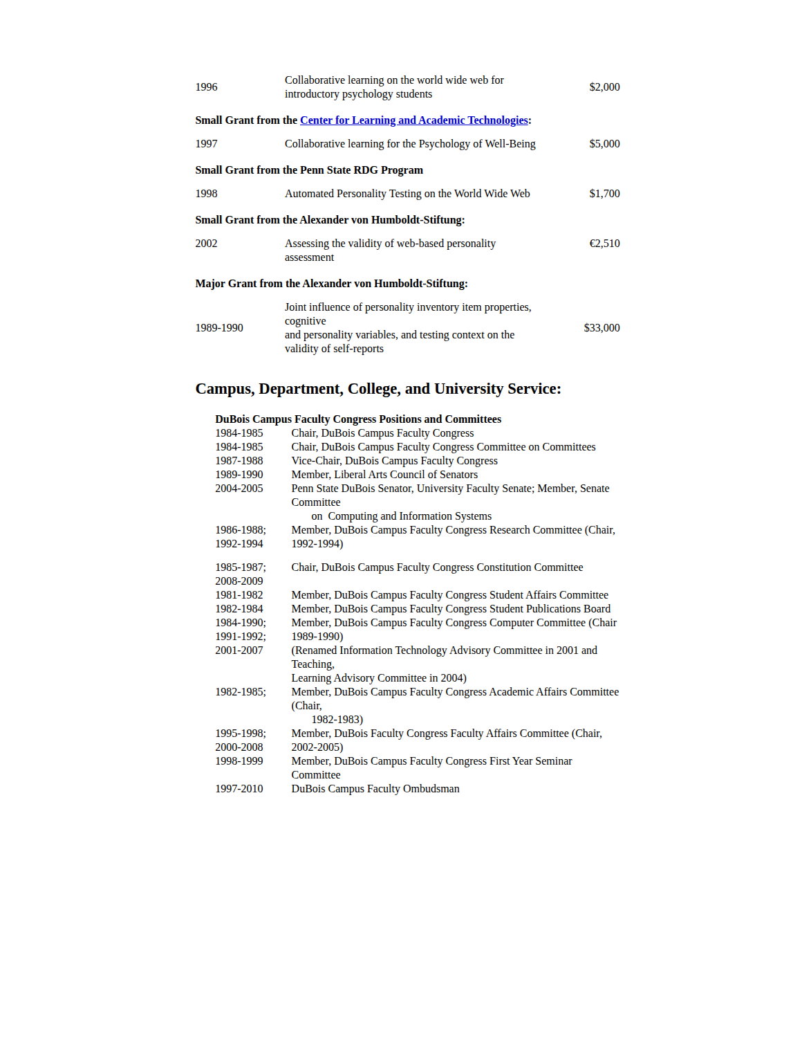1996
Collaborative learning on the world wide web for introductory psychology students
$2,000
Small Grant from the Center for Learning and Academic Technologies:
1997
Collaborative learning for the Psychology of Well-Being
$5,000
Small Grant from the Penn State RDG Program
1998
Automated Personality Testing on the World Wide Web
$1,700
Small Grant from the Alexander von Humboldt-Stiftung:
2002
Assessing the validity of web-based personality assessment
€2,510
Major Grant from the Alexander von Humboldt-Stiftung:
1989-1990
Joint influence of personality inventory item properties, cognitive
and personality variables, and testing context on the validity of self-reports
$33,000
Campus, Department, College, and University Service:
DuBois Campus Faculty Congress Positions and Committees
1984-1985
Chair, DuBois Campus Faculty Congress
1984-1985
Chair, DuBois Campus Faculty Congress Committee on Committees
1987-1988
Vice-Chair, DuBois Campus Faculty Congress
1989-1990
Member, Liberal Arts Council of Senators
2004-2005
Penn State DuBois Senator, University Faculty Senate; Member, Senate Committeeon Computing and Information Systems
1986-1988;
1992-1994
Member, DuBois Campus Faculty Congress Research Committee (Chair, 1992-1994)
1985-1987;
2008-2009
Chair, DuBois Campus Faculty Congress Constitution Committee
1981-1982
Member, DuBois Campus Faculty Congress Student Affairs Committee
1982-1984
Member, DuBois Campus Faculty Congress Student Publications Board
1984-1990;
1991-1992;
2001-2007
Member, DuBois Campus Faculty Congress Computer Committee (Chair 1989-1990)
(Renamed Information Technology Advisory Committee in 2001 and Teaching,
Learning Advisory Committee in 2004)
1982-1985;
Member, DuBois Campus Faculty Congress Academic Affairs Committee (Chair,1982-1983)
1995-1998;
2000-2008
Member, DuBois Faculty Congress Faculty Affairs Committee (Chair, 2002-2005)
1998-1999
Member, DuBois Campus Faculty Congress First Year Seminar Committee
1997-2010
DuBois Campus Faculty Ombudsman